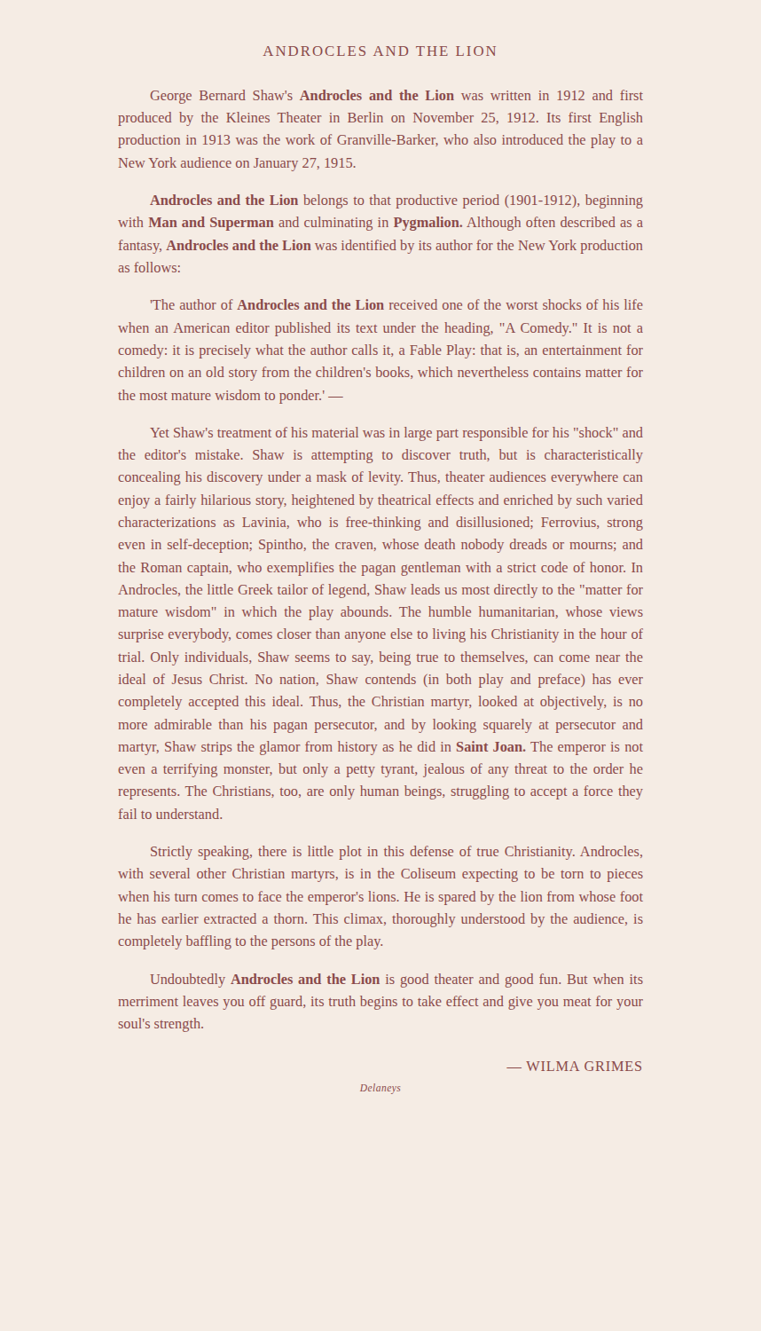Androcles and the Lion
George Bernard Shaw's Androcles and the Lion was written in 1912 and first produced by the Kleines Theater in Berlin on November 25, 1912. Its first English production in 1913 was the work of Granville-Barker, who also introduced the play to a New York audience on January 27, 1915.
Androcles and the Lion belongs to that productive period (1901-1912), beginning with Man and Superman and culminating in Pygmalion. Although often described as a fantasy, Androcles and the Lion was identified by its author for the New York production as follows:
'The author of Androcles and the Lion received one of the worst shocks of his life when an American editor published its text under the heading, "A Comedy." It is not a comedy: it is precisely what the author calls it, a Fable Play: that is, an entertainment for children on an old story from the children's books, which nevertheless contains matter for the most mature wisdom to ponder.' —
Yet Shaw's treatment of his material was in large part responsible for his "shock" and the editor's mistake. Shaw is attempting to discover truth, but is characteristically concealing his discovery under a mask of levity. Thus, theater audiences everywhere can enjoy a fairly hilarious story, heightened by theatrical effects and enriched by such varied characterizations as Lavinia, who is free-thinking and disillusioned; Ferrovius, strong even in self-deception; Spintho, the craven, whose death nobody dreads or mourns; and the Roman captain, who exemplifies the pagan gentleman with a strict code of honor. In Androcles, the little Greek tailor of legend, Shaw leads us most directly to the "matter for mature wisdom" in which the play abounds. The humble humanitarian, whose views surprise everybody, comes closer than anyone else to living his Christianity in the hour of trial. Only individuals, Shaw seems to say, being true to themselves, can come near the ideal of Jesus Christ. No nation, Shaw contends (in both play and preface) has ever completely accepted this ideal. Thus, the Christian martyr, looked at objectively, is no more admirable than his pagan persecutor, and by looking squarely at persecutor and martyr, Shaw strips the glamor from history as he did in Saint Joan. The emperor is not even a terrifying monster, but only a petty tyrant, jealous of any threat to the order he represents. The Christians, too, are only human beings, struggling to accept a force they fail to understand.
Strictly speaking, there is little plot in this defense of true Christianity. Androcles, with several other Christian martyrs, is in the Coliseum expecting to be torn to pieces when his turn comes to face the emperor's lions. He is spared by the lion from whose foot he has earlier extracted a thorn. This climax, thoroughly understood by the audience, is completely baffling to the persons of the play.
Undoubtedly Androcles and the Lion is good theater and good fun. But when its merriment leaves you off guard, its truth begins to take effect and give you meat for your soul's strength.
— WILMA GRIMES
Delaneys